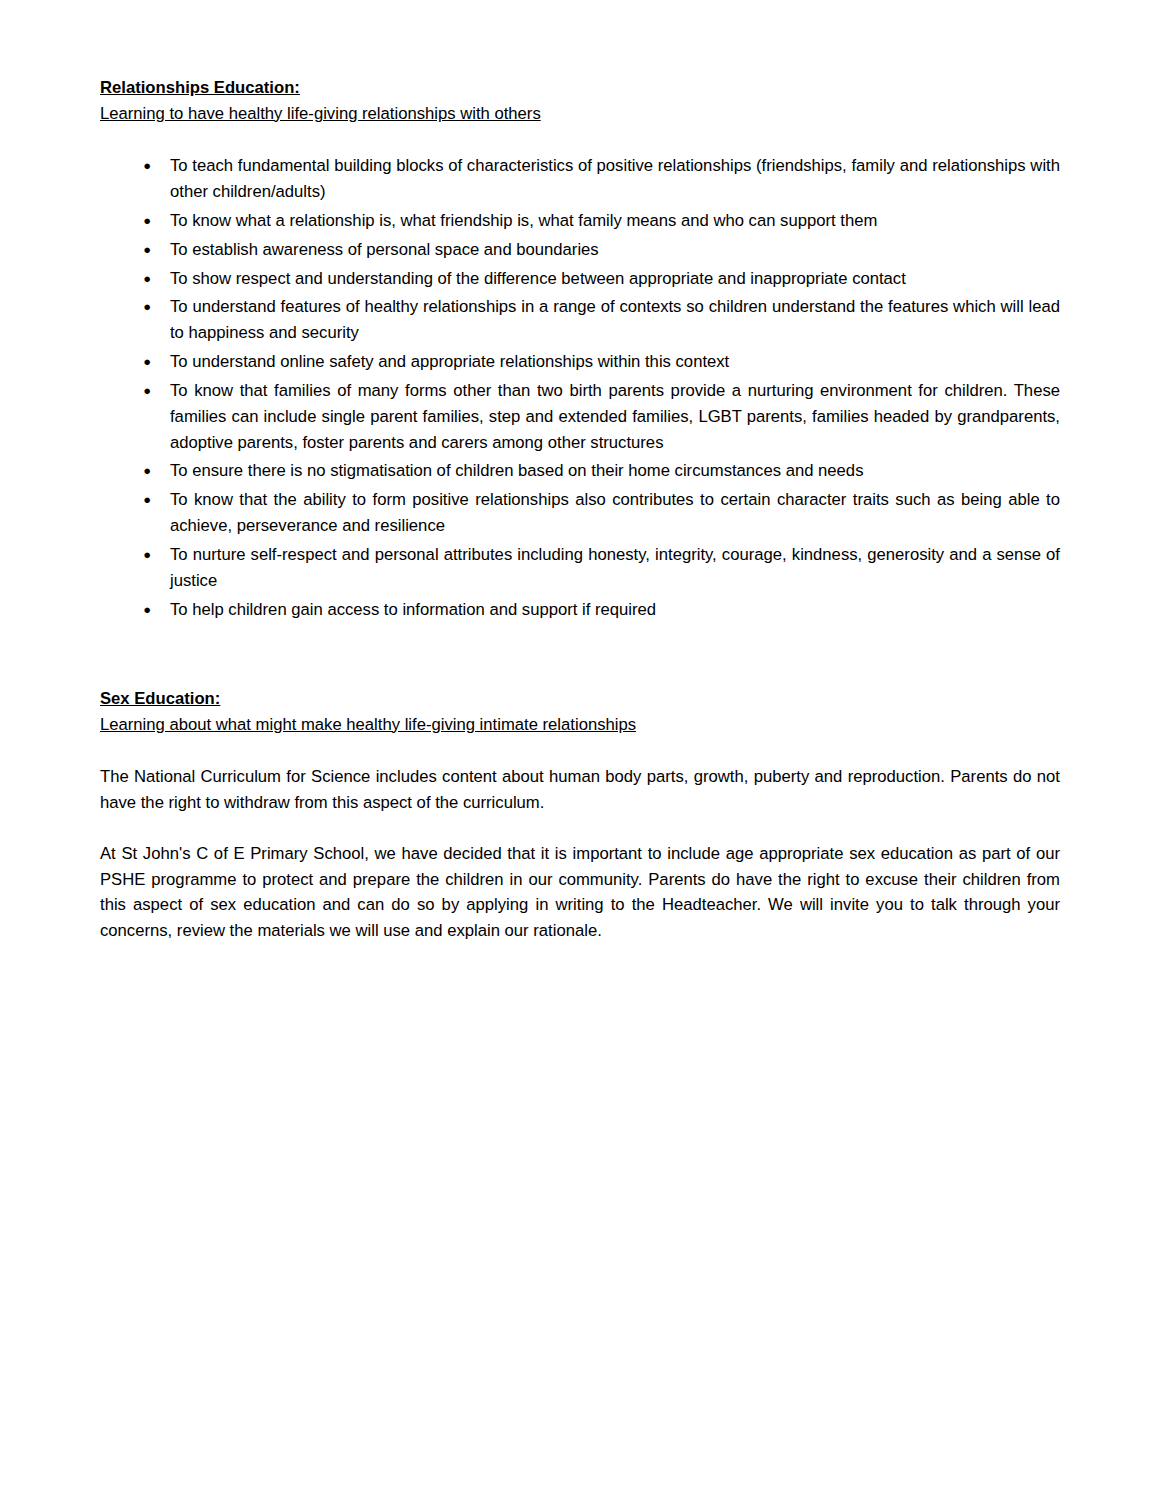Relationships Education:
Learning to have healthy life-giving relationships with others
To teach fundamental building blocks of characteristics of positive relationships (friendships, family and relationships with other children/adults)
To know what a relationship is, what friendship is, what family means and who can support them
To establish awareness of personal space and boundaries
To show respect and understanding of the difference between appropriate and inappropriate contact
To understand features of healthy relationships in a range of contexts so children understand the features which will lead to happiness and security
To understand online safety and appropriate relationships within this context
To know that families of many forms other than two birth parents provide a nurturing environment for children. These families can include single parent families, step and extended families, LGBT parents, families headed by grandparents, adoptive parents, foster parents and carers among other structures
To ensure there is no stigmatisation of children based on their home circumstances and needs
To know that the ability to form positive relationships also contributes to certain character traits such as being able to achieve, perseverance and resilience
To nurture self-respect and personal attributes including honesty, integrity, courage, kindness, generosity and a sense of justice
To help children gain access to information and support if required
Sex Education:
Learning about what might make healthy life-giving intimate relationships
The National Curriculum for Science includes content about human body parts, growth, puberty and reproduction. Parents do not have the right to withdraw from this aspect of the curriculum.
At St John's C of E Primary School, we have decided that it is important to include age appropriate sex education as part of our PSHE programme to protect and prepare the children in our community. Parents do have the right to excuse their children from this aspect of sex education and can do so by applying in writing to the Headteacher. We will invite you to talk through your concerns, review the materials we will use and explain our rationale.